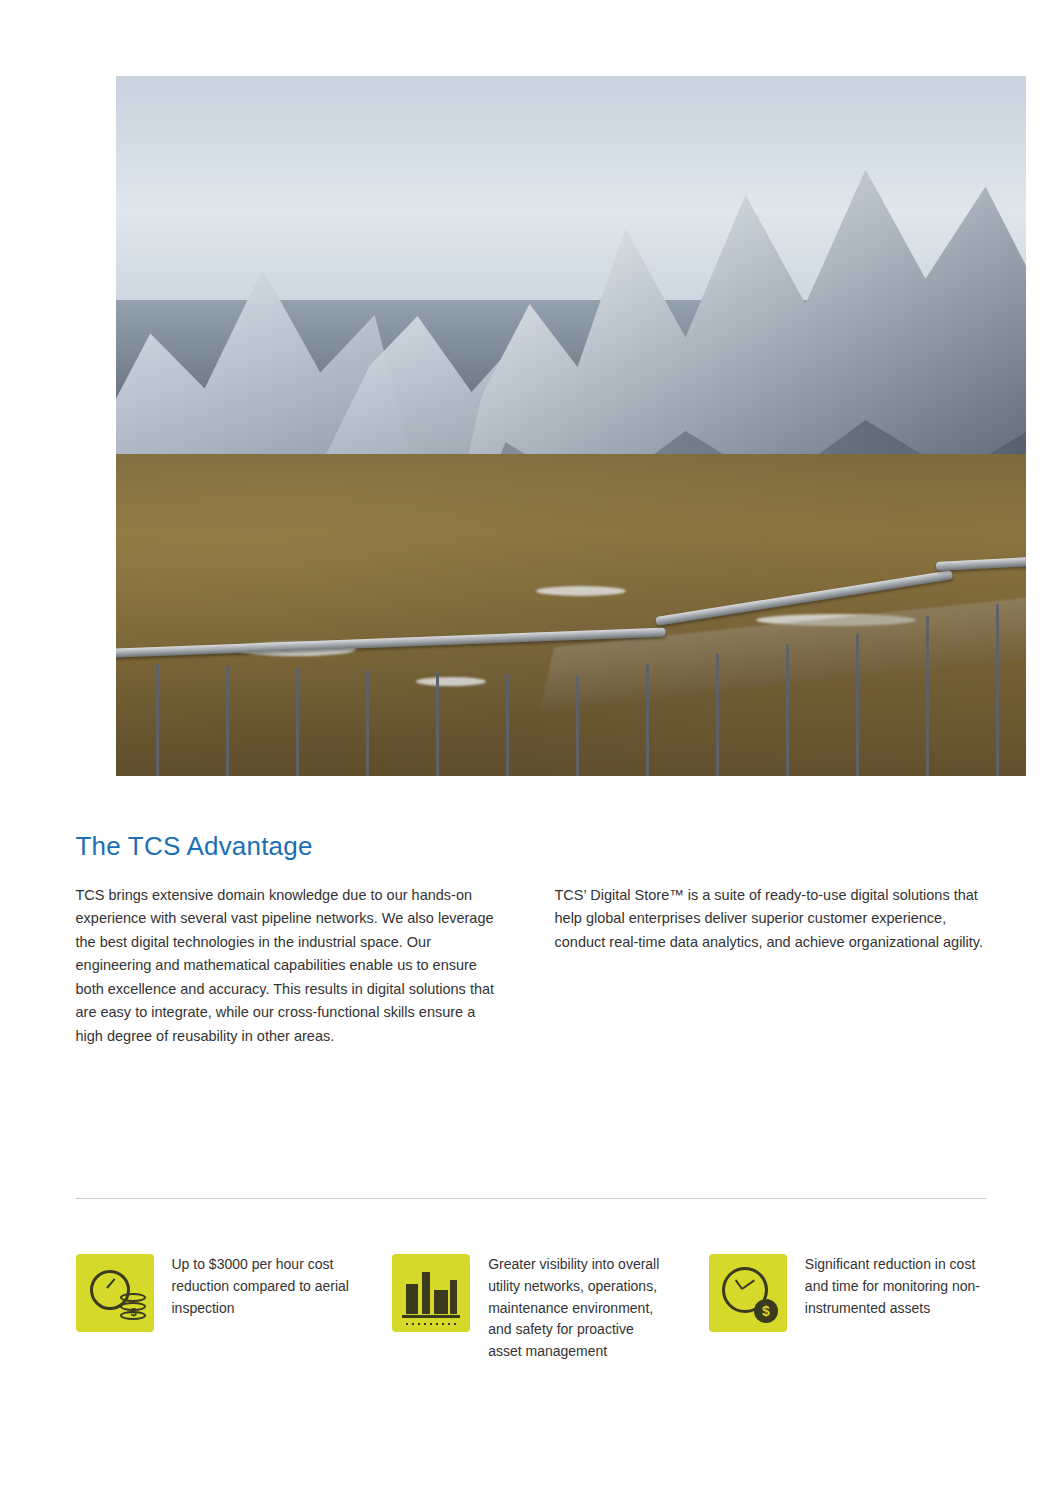The TCS Advantage
TCS brings extensive domain knowledge due to our hands-on experience with several vast pipeline networks. We also leverage the best digital technologies in the industrial space. Our engineering and mathematical capabilities enable us to ensure both excellence and accuracy. This results in digital solutions that are easy to integrate, while our cross-functional skills ensure a high degree of reusability in other areas.
TCS’ Digital Store™ is a suite of ready-to-use digital solutions that help global enterprises deliver superior customer experience, conduct real-time data analytics, and achieve organizational agility.
$
Up to $3000 per hour cost reduction compared to aerial inspection
Greater visibility into overall utility networks, operations, maintenance environment, and safety for proactive asset management
$
Significant reduction in cost and time for monitoring non-instrumented assets